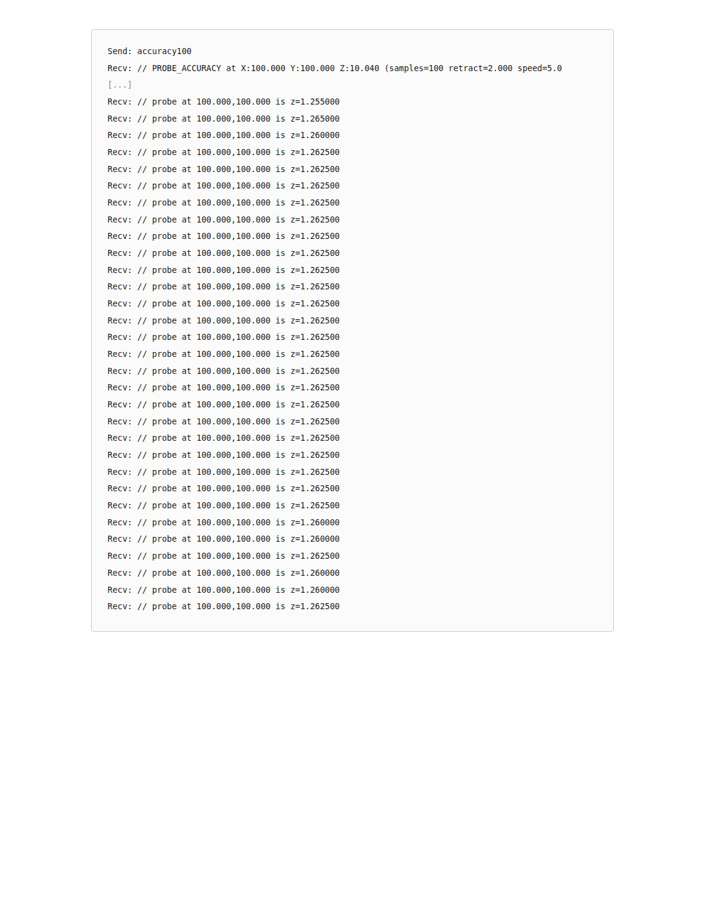Send: accuracy100
Recv: // PROBE_ACCURACY at X:100.000 Y:100.000 Z:10.040 (samples=100 retract=2.000 speed=5.0
[...]
Recv: // probe at 100.000,100.000 is z=1.255000
Recv: // probe at 100.000,100.000 is z=1.265000
Recv: // probe at 100.000,100.000 is z=1.260000
Recv: // probe at 100.000,100.000 is z=1.262500
Recv: // probe at 100.000,100.000 is z=1.262500
Recv: // probe at 100.000,100.000 is z=1.262500
Recv: // probe at 100.000,100.000 is z=1.262500
Recv: // probe at 100.000,100.000 is z=1.262500
Recv: // probe at 100.000,100.000 is z=1.262500
Recv: // probe at 100.000,100.000 is z=1.262500
Recv: // probe at 100.000,100.000 is z=1.262500
Recv: // probe at 100.000,100.000 is z=1.262500
Recv: // probe at 100.000,100.000 is z=1.262500
Recv: // probe at 100.000,100.000 is z=1.262500
Recv: // probe at 100.000,100.000 is z=1.262500
Recv: // probe at 100.000,100.000 is z=1.262500
Recv: // probe at 100.000,100.000 is z=1.262500
Recv: // probe at 100.000,100.000 is z=1.262500
Recv: // probe at 100.000,100.000 is z=1.262500
Recv: // probe at 100.000,100.000 is z=1.262500
Recv: // probe at 100.000,100.000 is z=1.262500
Recv: // probe at 100.000,100.000 is z=1.262500
Recv: // probe at 100.000,100.000 is z=1.262500
Recv: // probe at 100.000,100.000 is z=1.262500
Recv: // probe at 100.000,100.000 is z=1.262500
Recv: // probe at 100.000,100.000 is z=1.260000
Recv: // probe at 100.000,100.000 is z=1.260000
Recv: // probe at 100.000,100.000 is z=1.262500
Recv: // probe at 100.000,100.000 is z=1.260000
Recv: // probe at 100.000,100.000 is z=1.260000
Recv: // probe at 100.000,100.000 is z=1.262500